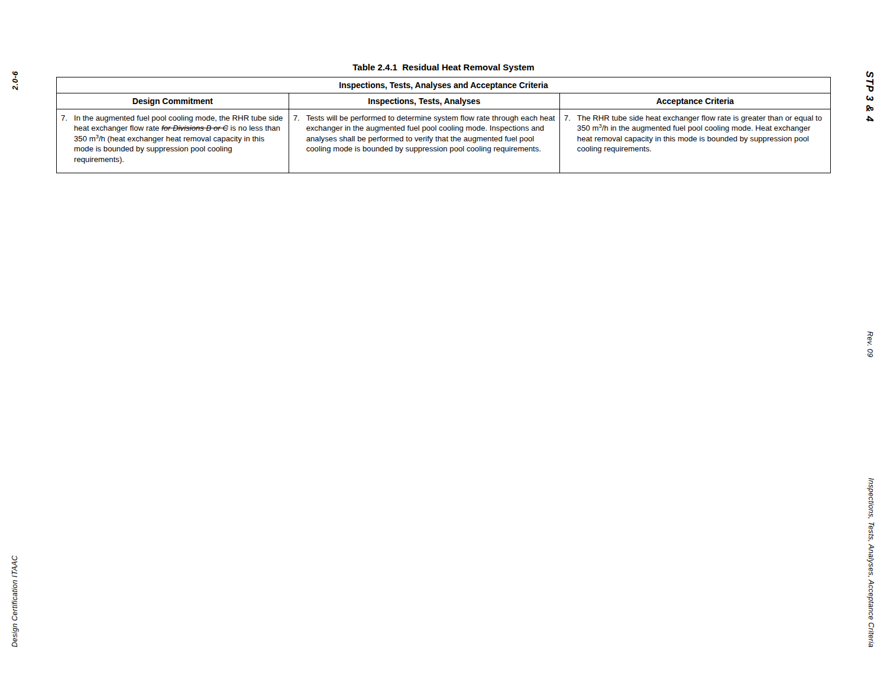2.0-6
Design Certification ITAAC
STP 3 & 4
Rev. 09
Inspections, Tests, Analyses, Acceptance Criteria
Table 2.4.1 Residual Heat Removal System
| Inspections, Tests, Analyses and Acceptance Criteria |
| --- |
| Design Commitment | Inspections, Tests, Analyses | Acceptance Criteria |
| 7. In the augmented fuel pool cooling mode, the RHR tube side heat exchanger flow rate for Divisions B or C is no less than 350 m 3 /h (heat exchanger heat removal capacity in this mode is bounded by suppression pool cooling requirements). | 7. Tests will be performed to determine system flow rate through each heat exchanger in the augmented fuel pool cooling mode. Inspections and analyses shall be performed to verify that the augmented fuel pool cooling mode is bounded by suppression pool cooling requirements. | 7. The RHR tube side heat exchanger flow rate is greater than or equal to 350 m 3 /h in the augmented fuel pool cooling mode. Heat exchanger heat removal capacity in this mode is bounded by suppression pool cooling requirements. |